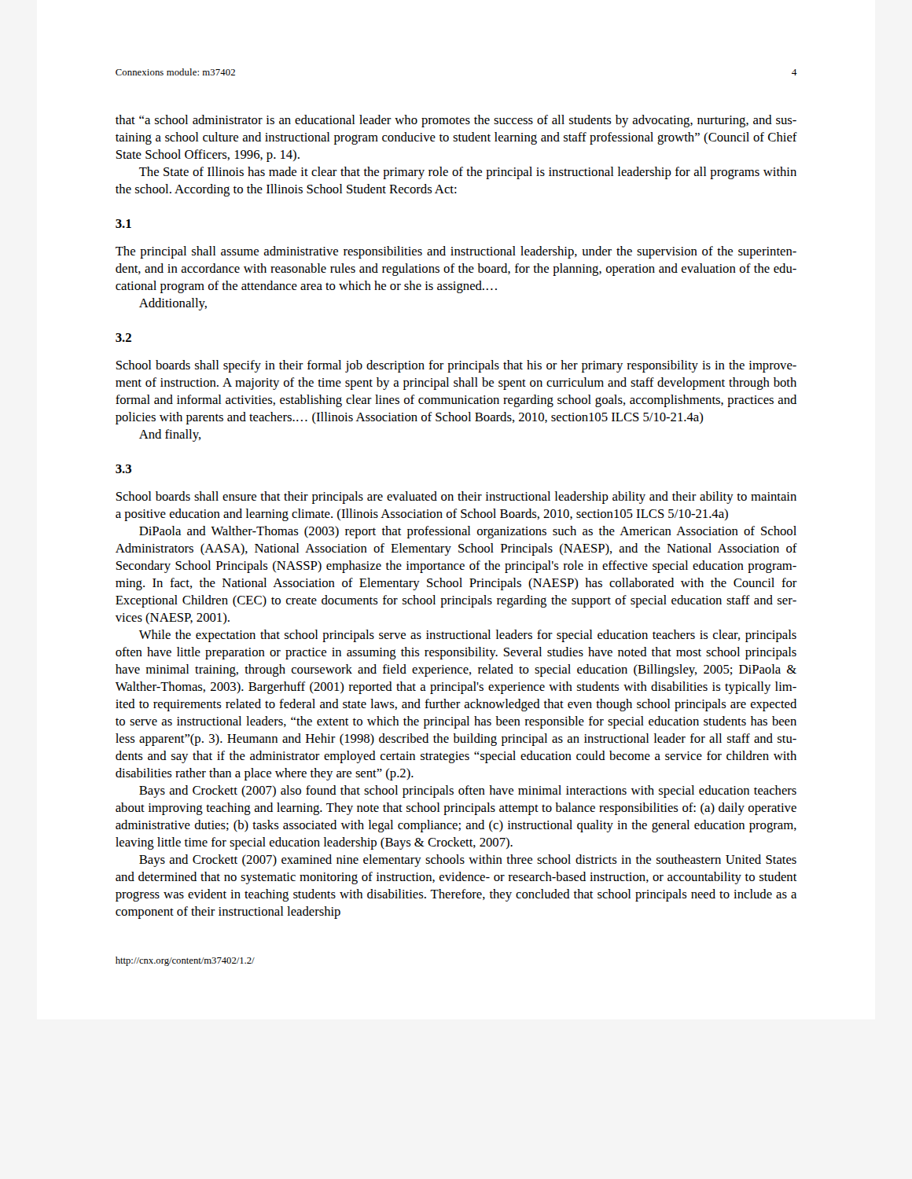Connexions module: m37402 4
that “a school administrator is an educational leader who promotes the success of all students by advocating, nurturing, and sustaining a school culture and instructional program conducive to student learning and staff professional growth” (Council of Chief State School Officers, 1996, p. 14).
The State of Illinois has made it clear that the primary role of the principal is instructional leadership for all programs within the school. According to the Illinois School Student Records Act:
3.1
The principal shall assume administrative responsibilities and instructional leadership, under the supervision of the superintendent, and in accordance with reasonable rules and regulations of the board, for the planning, operation and evaluation of the educational program of the attendance area to which he or she is assigned.…
Additionally,
3.2
School boards shall specify in their formal job description for principals that his or her primary responsibility is in the improvement of instruction. A majority of the time spent by a principal shall be spent on curriculum and staff development through both formal and informal activities, establishing clear lines of communication regarding school goals, accomplishments, practices and policies with parents and teachers.… (Illinois Association of School Boards, 2010, section105 ILCS 5/10-21.4a)
And finally,
3.3
School boards shall ensure that their principals are evaluated on their instructional leadership ability and their ability to maintain a positive education and learning climate. (Illinois Association of School Boards, 2010, section105 ILCS 5/10-21.4a)
DiPaola and Walther-Thomas (2003) report that professional organizations such as the American Association of School Administrators (AASA), National Association of Elementary School Principals (NAESP), and the National Association of Secondary School Principals (NASSP) emphasize the importance of the principal's role in effective special education programming. In fact, the National Association of Elementary School Principals (NAESP) has collaborated with the Council for Exceptional Children (CEC) to create documents for school principals regarding the support of special education staff and services (NAESP, 2001).
While the expectation that school principals serve as instructional leaders for special education teachers is clear, principals often have little preparation or practice in assuming this responsibility. Several studies have noted that most school principals have minimal training, through coursework and field experience, related to special education (Billingsley, 2005; DiPaola & Walther-Thomas, 2003). Bargerhuff (2001) reported that a principal's experience with students with disabilities is typically limited to requirements related to federal and state laws, and further acknowledged that even though school principals are expected to serve as instructional leaders, “the extent to which the principal has been responsible for special education students has been less apparent”(p. 3). Heumann and Hehir (1998) described the building principal as an instructional leader for all staff and students and say that if the administrator employed certain strategies “special education could become a service for children with disabilities rather than a place where they are sent” (p.2).
Bays and Crockett (2007) also found that school principals often have minimal interactions with special education teachers about improving teaching and learning. They note that school principals attempt to balance responsibilities of: (a) daily operative administrative duties; (b) tasks associated with legal compliance; and (c) instructional quality in the general education program, leaving little time for special education leadership (Bays & Crockett, 2007).
Bays and Crockett (2007) examined nine elementary schools within three school districts in the southeastern United States and determined that no systematic monitoring of instruction, evidence- or research-based instruction, or accountability to student progress was evident in teaching students with disabilities. Therefore, they concluded that school principals need to include as a component of their instructional leadership
http://cnx.org/content/m37402/1.2/